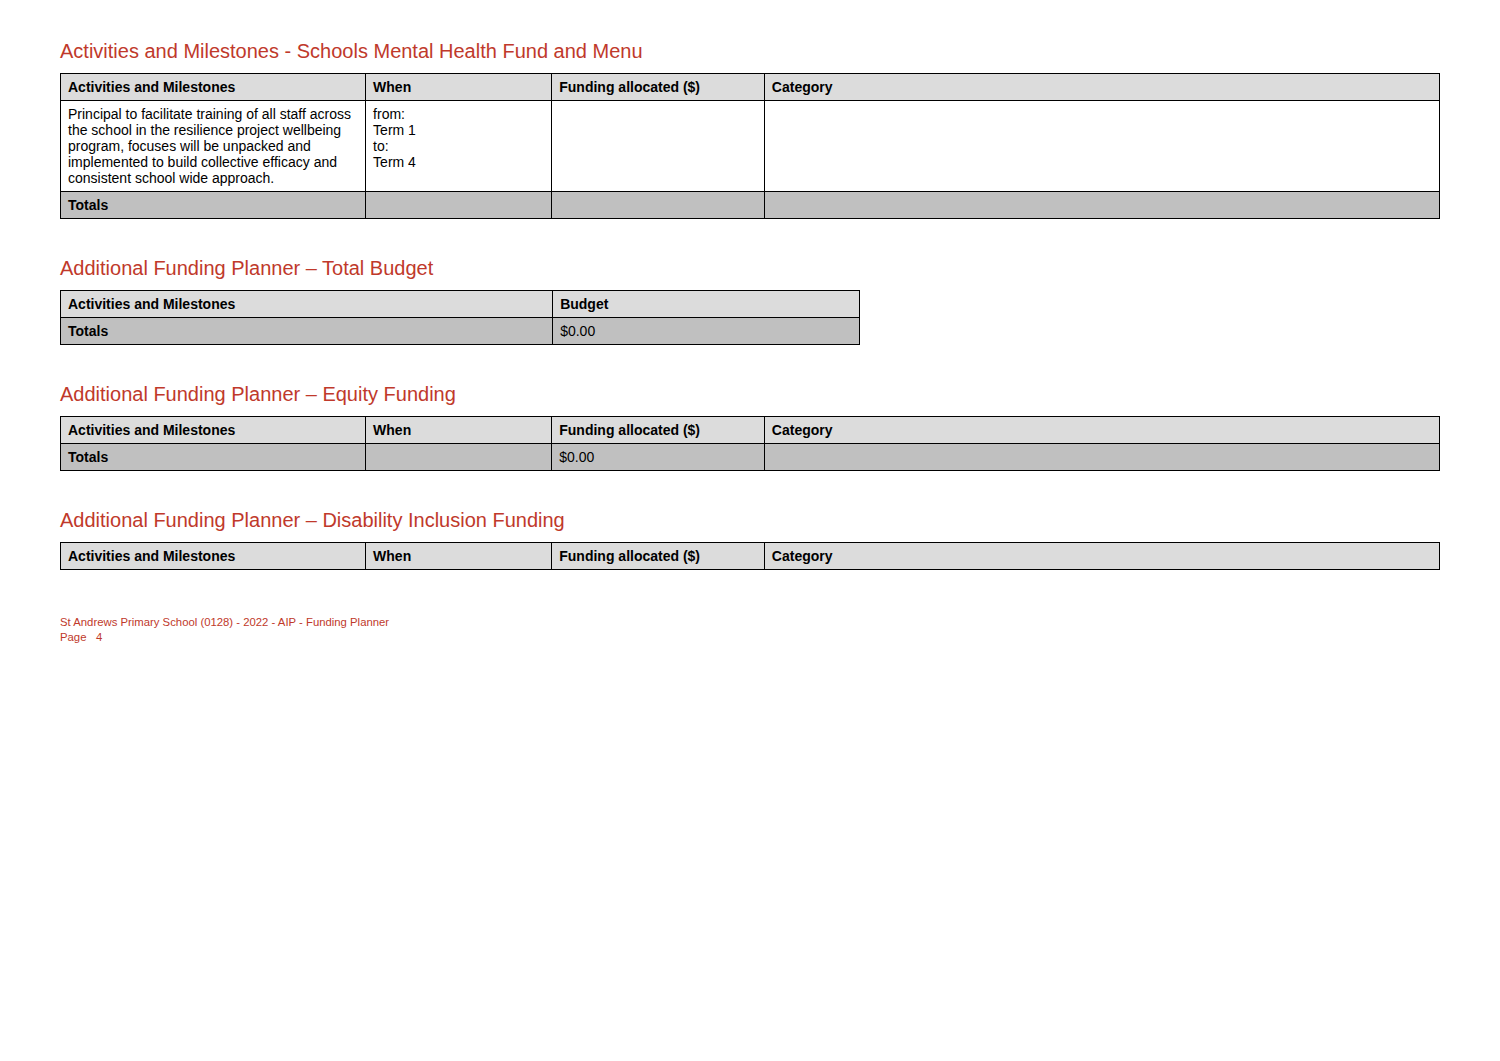Activities and Milestones - Schools Mental Health Fund and Menu
| Activities and Milestones | When | Funding allocated ($) | Category |
| --- | --- | --- | --- |
| Principal to facilitate training of all staff across the school in the resilience project wellbeing program, focuses will be unpacked and implemented to build collective efficacy and consistent school wide approach. | from: Term 1 to: Term 4 | | |
| Totals | | | |
Additional Funding Planner – Total Budget
| Activities and Milestones | Budget |
| --- | --- |
| Totals | $0.00 |
Additional Funding Planner – Equity Funding
| Activities and Milestones | When | Funding allocated ($) | Category |
| --- | --- | --- | --- |
| Totals | | $0.00 | |
Additional Funding Planner – Disability Inclusion Funding
| Activities and Milestones | When | Funding allocated ($) | Category |
| --- | --- | --- | --- |
St Andrews Primary School (0128) - 2022 - AIP - Funding Planner
Page 4